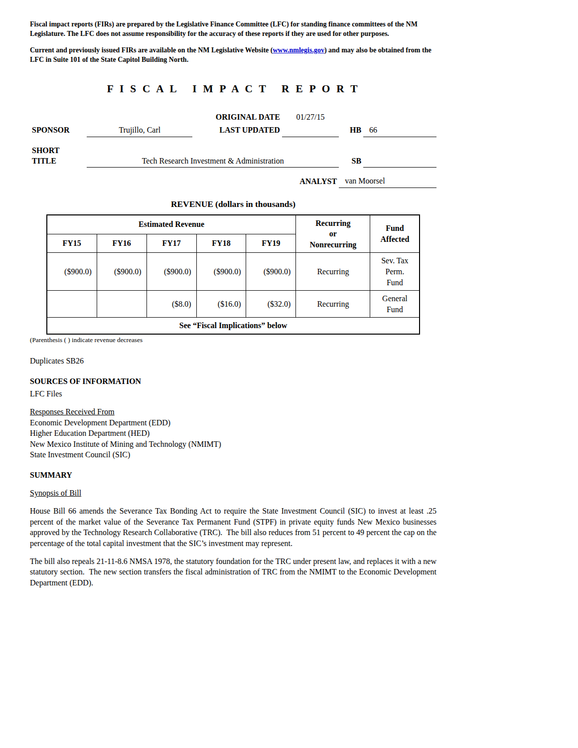Fiscal impact reports (FIRs) are prepared by the Legislative Finance Committee (LFC) for standing finance committees of the NM Legislature. The LFC does not assume responsibility for the accuracy of these reports if they are used for other purposes.
Current and previously issued FIRs are available on the NM Legislative Website (www.nmlegis.gov) and may also be obtained from the LFC in Suite 101 of the State Capitol Building North.
F I S C A L I M P A C T R E P O R T
| | | ORIGINAL DATE | 01/27/15 | | |
| SPONSOR | Trujillo, Carl | LAST UPDATED | | HB | 66 |
| SHORT TITLE | Tech Research Investment & Administration | SB | |
| | ANALYST | van Moorsel |
REVENUE (dollars in thousands)
| Estimated Revenue | Recurring or Nonrecurring | Fund Affected |
| --- | --- | --- |
| FY15 | FY16 | FY17 | FY18 | FY19 |
| ($900.0) | ($900.0) | ($900.0) | ($900.0) | ($900.0) | Recurring | Sev. Tax Perm. Fund |
| | | ($8.0) | ($16.0) | ($32.0) | Recurring | General Fund |
| See “Fiscal Implications” below |
(Parenthesis ( ) indicate revenue decreases
Duplicates SB26
SOURCES OF INFORMATION
LFC Files
Responses Received From
Economic Development Department (EDD)
Higher Education Department (HED)
New Mexico Institute of Mining and Technology (NMIMT)
State Investment Council (SIC)
SUMMARY
Synopsis of Bill
House Bill 66 amends the Severance Tax Bonding Act to require the State Investment Council (SIC) to invest at least .25 percent of the market value of the Severance Tax Permanent Fund (STPF) in private equity funds New Mexico businesses approved by the Technology Research Collaborative (TRC). The bill also reduces from 51 percent to 49 percent the cap on the percentage of the total capital investment that the SIC’s investment may represent.
The bill also repeals 21-11-8.6 NMSA 1978, the statutory foundation for the TRC under present law, and replaces it with a new statutory section. The new section transfers the fiscal administration of TRC from the NMIMT to the Economic Development Department (EDD).